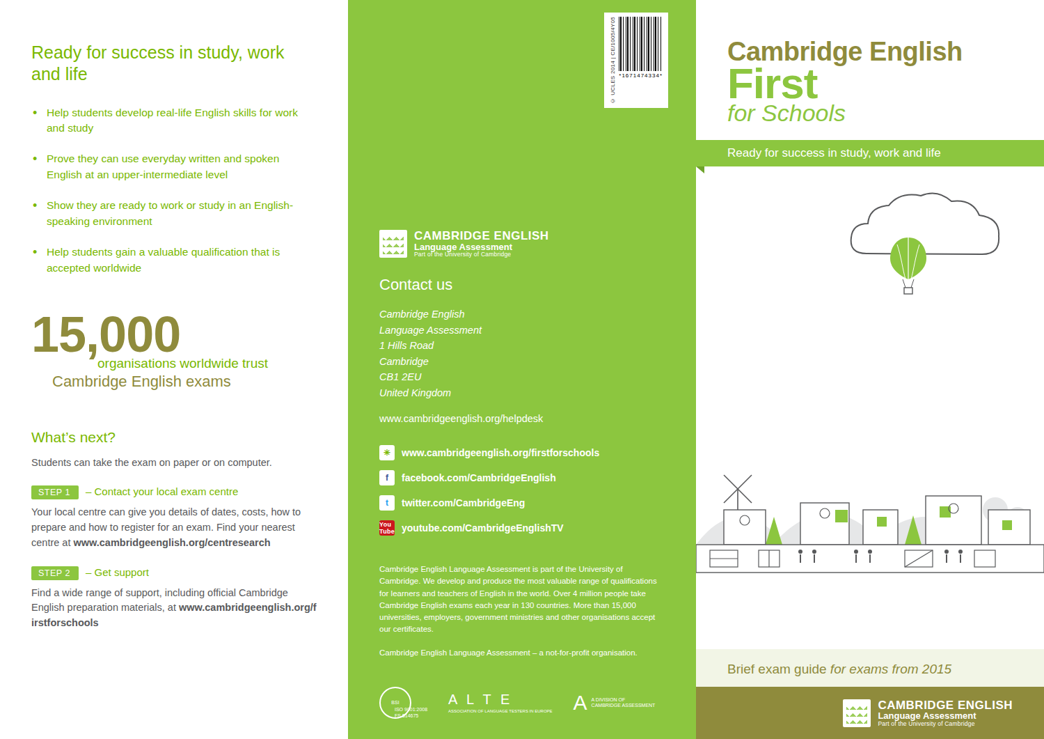Ready for success in study, work
and life
Help students develop real-life English skills for work and study
Prove they can use everyday written and spoken English at an upper-intermediate level
Show they are ready to work or study in an English-speaking environment
Help students gain a valuable qualification that is accepted worldwide
15,000
organisations worldwide trust
Cambridge English exams
What’s next?
Students can take the exam on paper or on computer.
STEP 1 – Contact your local exam centre
Your local centre can give you details of dates, costs, how to prepare and how to register for an exam. Find your nearest centre at www.cambridgeenglish.org/centresearch
STEP 2 – Get support
Find a wide range of support, including official Cambridge English preparation materials, at www.cambridgeenglish.org/firstforschools
© UCLES 2014 | CE/1005/4Y05
*1671474334*
CAMBRIDGE ENGLISH
Language Assessment
Part of the University of Cambridge
Contact us
Cambridge English
Language Assessment
1 Hills Road
Cambridge
CB1 2EU
United Kingdom
www.cambridgeenglish.org/helpdesk
✳www.cambridgeenglish.org/firstforschools
ffacebook.com/CambridgeEnglish
ttwitter.com/CambridgeEng
You Tubeyoutube.com/CambridgeEnglishTV
Cambridge English Language Assessment is part of the University of Cambridge. We develop and produce the most valuable range of qualifications for learners and teachers of English in the world. Over 4 million people take Cambridge English exams each year in 130 countries. More than 15,000 universities, employers, government ministries and other organisations accept our certificates.
Cambridge English Language Assessment – a not-for-profit organisation.
BSI
ISO 9001:2008
FS 514675
A L T EASSOCIATION OF LANGUAGE TESTERS IN EUROPE
A A DIVISION OF
CAMBRIDGE ASSESSMENT
Cambridge English First for Schools
Ready for success in study, work and life
Brief exam guide for exams from 2015
CAMBRIDGE ENGLISH
Language Assessment
Part of the University of Cambridge